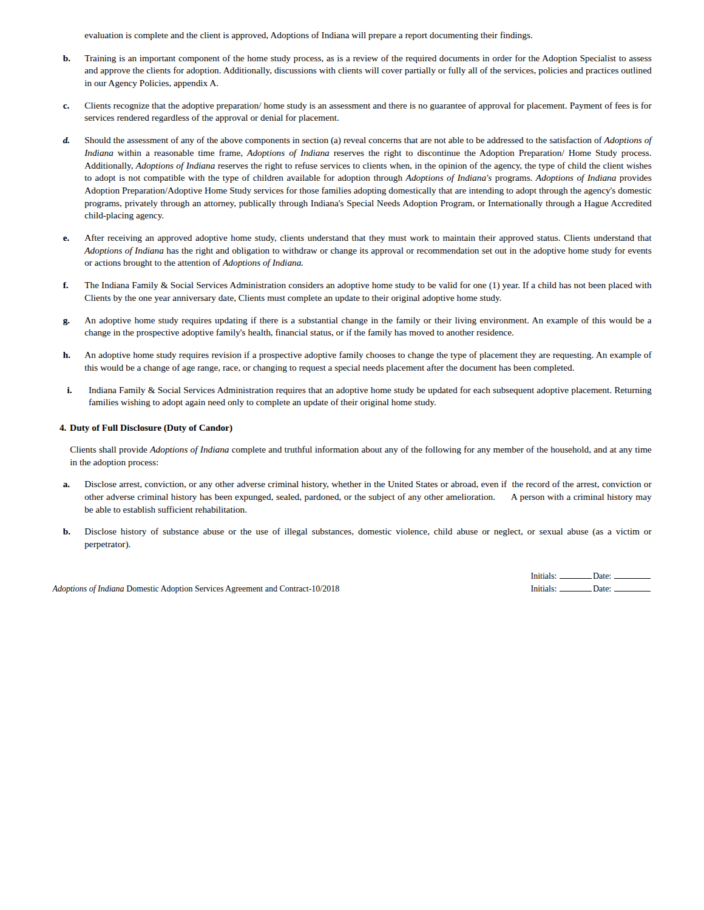evaluation is complete and the client is approved, Adoptions of Indiana will prepare a report documenting their findings.
b. Training is an important component of the home study process, as is a review of the required documents in order for the Adoption Specialist to assess and approve the clients for adoption. Additionally, discussions with clients will cover partially or fully all of the services, policies and practices outlined in our Agency Policies, appendix A.
c. Clients recognize that the adoptive preparation/ home study is an assessment and there is no guarantee of approval for placement. Payment of fees is for services rendered regardless of the approval or denial for placement.
d. Should the assessment of any of the above components in section (a) reveal concerns that are not able to be addressed to the satisfaction of Adoptions of Indiana within a reasonable time frame, Adoptions of Indiana reserves the right to discontinue the Adoption Preparation/ Home Study process. Additionally, Adoptions of Indiana reserves the right to refuse services to clients when, in the opinion of the agency, the type of child the client wishes to adopt is not compatible with the type of children available for adoption through Adoptions of Indiana's programs. Adoptions of Indiana provides Adoption Preparation/Adoptive Home Study services for those families adopting domestically that are intending to adopt through the agency's domestic programs, privately through an attorney, publically through Indiana's Special Needs Adoption Program, or Internationally through a Hague Accredited child-placing agency.
e. After receiving an approved adoptive home study, clients understand that they must work to maintain their approved status. Clients understand that Adoptions of Indiana has the right and obligation to withdraw or change its approval or recommendation set out in the adoptive home study for events or actions brought to the attention of Adoptions of Indiana.
f. The Indiana Family & Social Services Administration considers an adoptive home study to be valid for one (1) year. If a child has not been placed with Clients by the one year anniversary date, Clients must complete an update to their original adoptive home study.
g. An adoptive home study requires updating if there is a substantial change in the family or their living environment. An example of this would be a change in the prospective adoptive family's health, financial status, or if the family has moved to another residence.
h. An adoptive home study requires revision if a prospective adoptive family chooses to change the type of placement they are requesting. An example of this would be a change of age range, race, or changing to request a special needs placement after the document has been completed.
i. Indiana Family & Social Services Administration requires that an adoptive home study be updated for each subsequent adoptive placement. Returning families wishing to adopt again need only to complete an update of their original home study.
4. Duty of Full Disclosure (Duty of Candor)
Clients shall provide Adoptions of Indiana complete and truthful information about any of the following for any member of the household, and at any time in the adoption process:
a. Disclose arrest, conviction, or any other adverse criminal history, whether in the United States or abroad, even if the record of the arrest, conviction or other adverse criminal history has been expunged, sealed, pardoned, or the subject of any other amelioration. A person with a criminal history may be able to establish sufficient rehabilitation.
b. Disclose history of substance abuse or the use of illegal substances, domestic violence, child abuse or neglect, or sexual abuse (as a victim or perpetrator).
Adoptions of Indiana Domestic Adoption Services Agreement and Contract-10/2018
Initials: Date: Initials: Date: